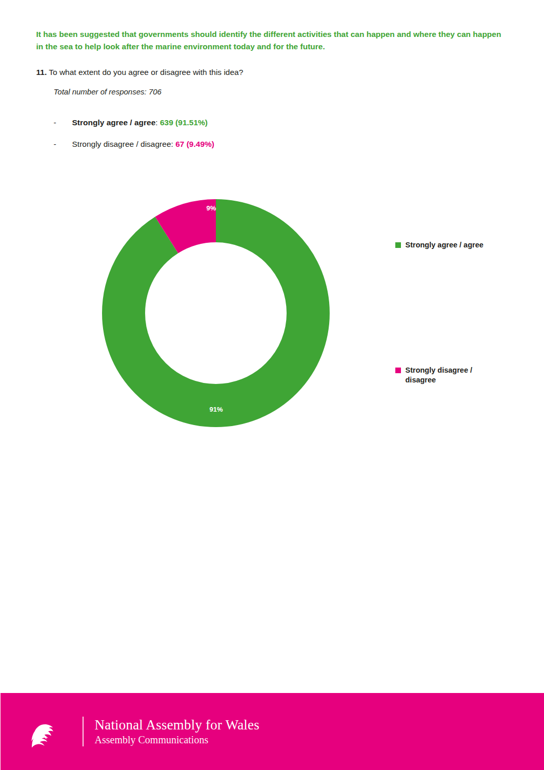It has been suggested that governments should identify the different activities that can happen and where they can happen in the sea to help look after the marine environment today and for the future.
11. To what extent do you agree or disagree with this idea?
Total number of responses: 706
Strongly agree / agree: 639 (91.51%)
Strongly disagree / disagree: 67 (9.49%)
9% 91%
Strongly agree / agree
Strongly disagree /
disagree
National Assembly for Wales
Assembly Communications